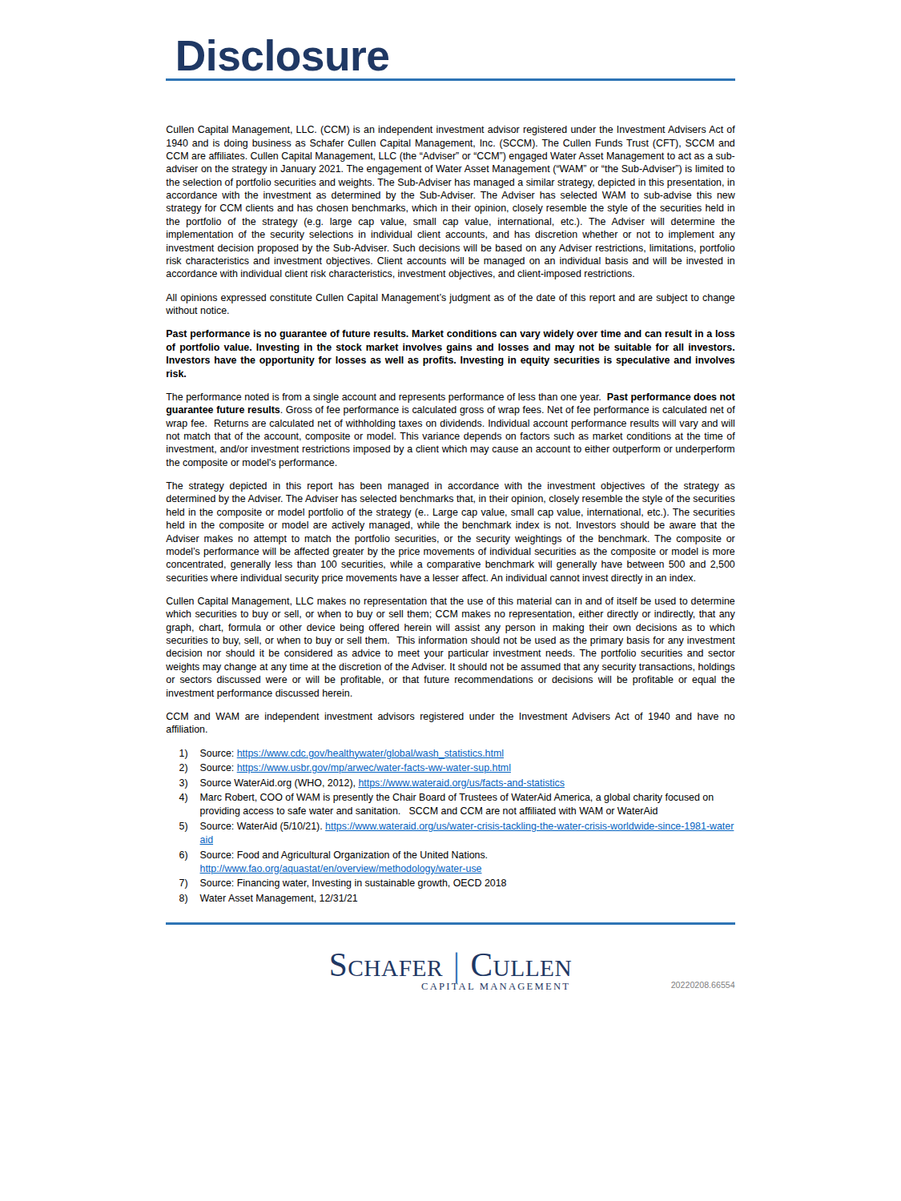Disclosure
Cullen Capital Management, LLC. (CCM) is an independent investment advisor registered under the Investment Advisers Act of 1940 and is doing business as Schafer Cullen Capital Management, Inc. (SCCM). The Cullen Funds Trust (CFT), SCCM and CCM are affiliates. Cullen Capital Management, LLC (the “Adviser” or “CCM”) engaged Water Asset Management to act as a sub-adviser on the strategy in January 2021. The engagement of Water Asset Management (“WAM” or “the Sub-Adviser”) is limited to the selection of portfolio securities and weights. The Sub-Adviser has managed a similar strategy, depicted in this presentation, in accordance with the investment as determined by the Sub-Adviser. The Adviser has selected WAM to sub-advise this new strategy for CCM clients and has chosen benchmarks, which in their opinion, closely resemble the style of the securities held in the portfolio of the strategy (e.g. large cap value, small cap value, international, etc.). The Adviser will determine the implementation of the security selections in individual client accounts, and has discretion whether or not to implement any investment decision proposed by the Sub-Adviser. Such decisions will be based on any Adviser restrictions, limitations, portfolio risk characteristics and investment objectives. Client accounts will be managed on an individual basis and will be invested in accordance with individual client risk characteristics, investment objectives, and client-imposed restrictions.
All opinions expressed constitute Cullen Capital Management’s judgment as of the date of this report and are subject to change without notice.
Past performance is no guarantee of future results. Market conditions can vary widely over time and can result in a loss of portfolio value. Investing in the stock market involves gains and losses and may not be suitable for all investors. Investors have the opportunity for losses as well as profits. Investing in equity securities is speculative and involves risk.
The performance noted is from a single account and represents performance of less than one year. Past performance does not guarantee future results. Gross of fee performance is calculated gross of wrap fees. Net of fee performance is calculated net of wrap fee. Returns are calculated net of withholding taxes on dividends. Individual account performance results will vary and will not match that of the account, composite or model. This variance depends on factors such as market conditions at the time of investment, and/or investment restrictions imposed by a client which may cause an account to either outperform or underperform the composite or model's performance.
The strategy depicted in this report has been managed in accordance with the investment objectives of the strategy as determined by the Adviser. The Adviser has selected benchmarks that, in their opinion, closely resemble the style of the securities held in the composite or model portfolio of the strategy (e.. Large cap value, small cap value, international, etc.). The securities held in the composite or model are actively managed, while the benchmark index is not. Investors should be aware that the Adviser makes no attempt to match the portfolio securities, or the security weightings of the benchmark. The composite or model’s performance will be affected greater by the price movements of individual securities as the composite or model is more concentrated, generally less than 100 securities, while a comparative benchmark will generally have between 500 and 2,500 securities where individual security price movements have a lesser affect. An individual cannot invest directly in an index.
Cullen Capital Management, LLC makes no representation that the use of this material can in and of itself be used to determine which securities to buy or sell, or when to buy or sell them; CCM makes no representation, either directly or indirectly, that any graph, chart, formula or other device being offered herein will assist any person in making their own decisions as to which securities to buy, sell, or when to buy or sell them. This information should not be used as the primary basis for any investment decision nor should it be considered as advice to meet your particular investment needs. The portfolio securities and sector weights may change at any time at the discretion of the Adviser. It should not be assumed that any security transactions, holdings or sectors discussed were or will be profitable, or that future recommendations or decisions will be profitable or equal the investment performance discussed herein.
CCM and WAM are independent investment advisors registered under the Investment Advisers Act of 1940 and have no affiliation.
Source: https://www.cdc.gov/healthywater/global/wash_statistics.html
Source: https://www.usbr.gov/mp/arwec/water-facts-ww-water-sup.html
Source WaterAid.org (WHO, 2012), https://www.wateraid.org/us/facts-and-statistics
Marc Robert, COO of WAM is presently the Chair Board of Trustees of WaterAid America, a global charity focused on providing access to safe water and sanitation. SCCM and CCM are not affiliated with WAM or WaterAid
Source: WaterAid (5/10/21). https://www.wateraid.org/us/water-crisis-tackling-the-water-crisis-worldwide-since-1981-wateraid
Source: Food and Agricultural Organization of the United Nations.
http://www.fao.org/aquastat/en/overview/methodology/water-use
Source: Financing water, Investing in sustainable growth, OECD 2018
Water Asset Management, 12/31/21
SCHAFER | CULLEN
CAPITAL MANAGEMENT
20220208.66554